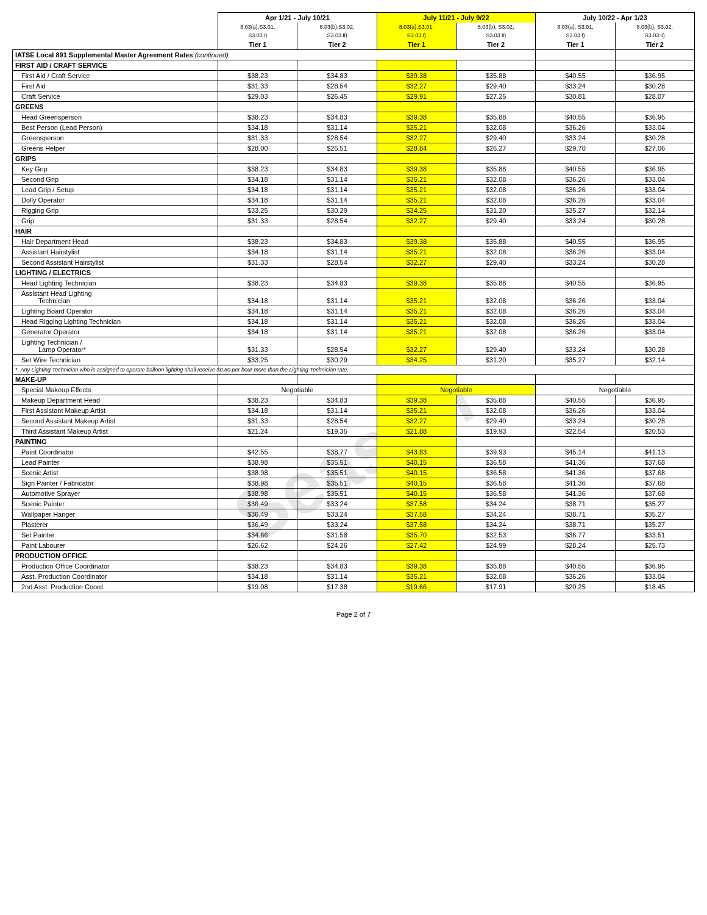Season
| | Apr 1/21 - July 10/21 | July 11/21 - July 9/22 | July 10/22 - Apr 1/23 |
| | 8.03(a),S3.01, | 8.03(b),S3.02, | 8.03(a),S3.01, | 8.03(b), S3.02, | 8.03(a), S3.01, | 8.03(b), S3.02, |
| | S3.03 i) | S3.03 ii) | S3.03 i) | S3.03 ii) | S3.03 i) | S3.03 ii) |
| | Tier 1 | Tier 2 | Tier 1 | Tier 2 | Tier 1 | Tier 2 |
| IATSE Local 891 Supplemental Master Agreement Rates (continued) | | |
| FIRST AID / CRAFT SERVICE | | | | | | |
| First Aid / Craft Service | $38.23 | $34.83 | $39.38 | $35.88 | $40.55 | $36.95 |
| First Aid | $31.33 | $28.54 | $32.27 | $29.40 | $33.24 | $30.28 |
| Craft Service | $29.03 | $26.45 | $29.91 | $27.25 | $30.81 | $28.07 |
| GREENS | | | | | | |
| Head Greensperson | $38.23 | $34.83 | $39.38 | $35.88 | $40.55 | $36.95 |
| Best Person (Lead Person) | $34.18 | $31.14 | $35.21 | $32.08 | $36.26 | $33.04 |
| Greensperson | $31.33 | $28.54 | $32.27 | $29.40 | $33.24 | $30.28 |
| Greens Helper | $28.00 | $25.51 | $28.84 | $26.27 | $29.70 | $27.06 |
| GRIPS | | | | | | |
| Key Grip | $38.23 | $34.83 | $39.38 | $35.88 | $40.55 | $36.95 |
| Second Grip | $34.18 | $31.14 | $35.21 | $32.08 | $36.26 | $33.04 |
| Lead Grip / Setup | $34.18 | $31.14 | $35.21 | $32.08 | $36.26 | $33.04 |
| Dolly Operator | $34.18 | $31.14 | $35.21 | $32.08 | $36.26 | $33.04 |
| Rigging Grip | $33.25 | $30.29 | $34.25 | $31.20 | $35.27 | $32.14 |
| Grip | $31.33 | $28.54 | $32.27 | $29.40 | $33.24 | $30.28 |
| HAIR | | | | | | |
| Hair Department Head | $38.23 | $34.83 | $39.38 | $35.88 | $40.55 | $36.95 |
| Assistant Hairstylist | $34.18 | $31.14 | $35.21 | $32.08 | $36.26 | $33.04 |
| Second Assistant Hairstylist | $31.33 | $28.54 | $32.27 | $29.40 | $33.24 | $30.28 |
| LIGHTING / ELECTRICS | | | | | | |
| Head Lighting Technician | $38.23 | $34.83 | $39.38 | $35.88 | $40.55 | $36.95 |
| Assistant Head Lighting Technician | $34.18 | $31.14 | $35.21 | $32.08 | $36.26 | $33.04 |
| Lighting Board Operator | $34.18 | $31.14 | $35.21 | $32.08 | $36.26 | $33.04 |
| Head Rigging Lighting Technician | $34.18 | $31.14 | $35.21 | $32.08 | $36.26 | $33.04 |
| Generator Operator | $34.18 | $31.14 | $35.21 | $32.08 | $36.26 | $33.04 |
| Lighting Technician / Lamp Operator* | $31.33 | $28.54 | $32.27 | $29.40 | $33.24 | $30.28 |
| Set Wire Technician | $33.25 | $30.29 | $34.25 | $31.20 | $35.27 | $32.14 |
| * Any Lighting Technician who is assigned to operate balloon lighting shall receive $0.80 per hour more than the Lighting Technician rate. |
| MAKE-UP | | | | | | |
| Special Makeup Effects | Negotiable | Negotiable | Negotiable |
| Makeup Department Head | $38.23 | $34.83 | $39.38 | $35.88 | $40.55 | $36.95 |
| First Assistant Makeup Artist | $34.18 | $31.14 | $35.21 | $32.08 | $36.26 | $33.04 |
| Second Assistant Makeup Artist | $31.33 | $28.54 | $32.27 | $29.40 | $33.24 | $30.28 |
| Third Assistant Makeup Artist | $21.24 | $19.35 | $21.88 | $19.93 | $22.54 | $20.53 |
| PAINTING | | | | | | |
| Paint Coordinator | $42.55 | $38.77 | $43.83 | $39.93 | $45.14 | $41.13 |
| Lead Painter | $38.98 | $35.51 | $40.15 | $36.58 | $41.36 | $37.68 |
| Scenic Artist | $38.98 | $35.51 | $40.15 | $36.58 | $41.36 | $37.68 |
| Sign Painter / Fabricator | $38.98 | $35.51 | $40.15 | $36.58 | $41.36 | $37.68 |
| Automotive Sprayer | $38.98 | $35.51 | $40.15 | $36.58 | $41.36 | $37.68 |
| Scenic Painter | $36.49 | $33.24 | $37.58 | $34.24 | $38.71 | $35.27 |
| Wallpaper Hanger | $36.49 | $33.24 | $37.58 | $34.24 | $38.71 | $35.27 |
| Plasterer | $36.49 | $33.24 | $37.58 | $34.24 | $38.71 | $35.27 |
| Set Painter | $34.66 | $31.58 | $35.70 | $32.53 | $36.77 | $33.51 |
| Paint Labourer | $26.62 | $24.26 | $27.42 | $24.99 | $28.24 | $25.73 |
| PRODUCTION OFFICE | | | | | | |
| Production Office Coordinator | $38.23 | $34.83 | $39.38 | $35.88 | $40.55 | $36.95 |
| Asst. Production Coordinator | $34.18 | $31.14 | $35.21 | $32.08 | $36.26 | $33.04 |
| 2nd Asst. Production Coord. | $19.08 | $17.38 | $19.66 | $17.91 | $20.25 | $18.45 |
Page 2 of 7